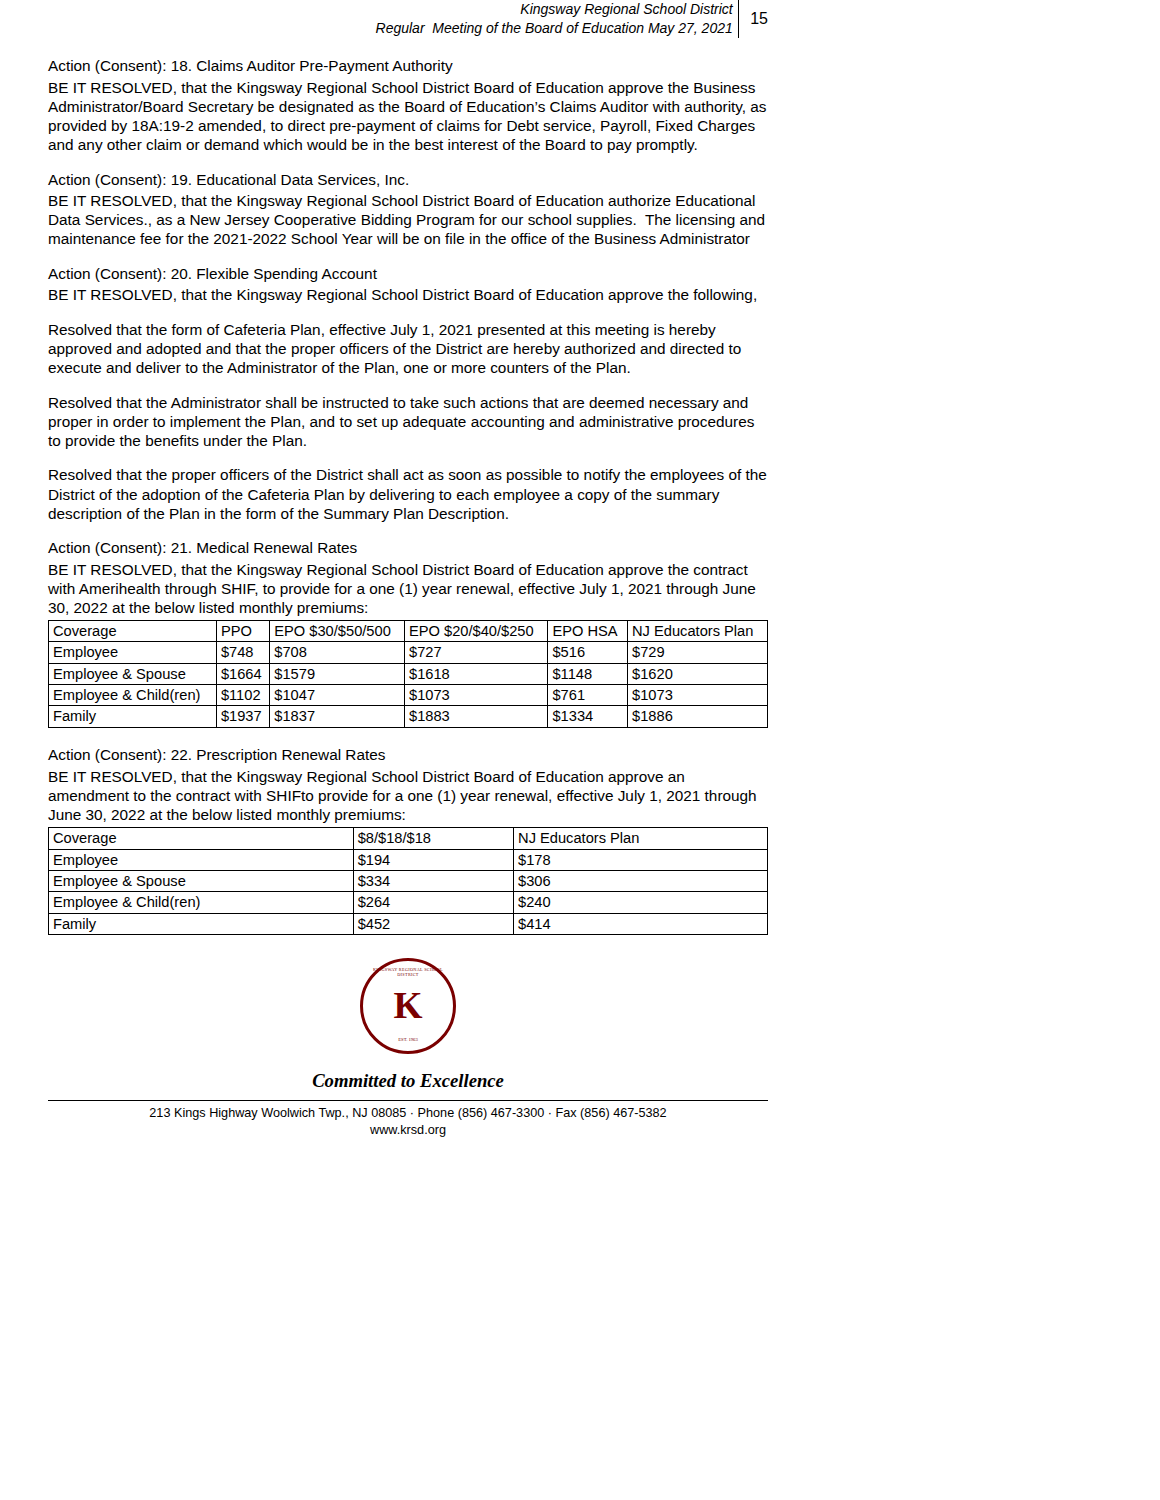Kingsway Regional School District
Regular Meeting of the Board of Education May 27, 2021
15
Action (Consent): 18. Claims Auditor Pre-Payment Authority
BE IT RESOLVED, that the Kingsway Regional School District Board of Education approve the Business Administrator/Board Secretary be designated as the Board of Education’s Claims Auditor with authority, as provided by 18A:19-2 amended, to direct pre-payment of claims for Debt service, Payroll, Fixed Charges and any other claim or demand which would be in the best interest of the Board to pay promptly.
Action (Consent): 19. Educational Data Services, Inc.
BE IT RESOLVED, that the Kingsway Regional School District Board of Education authorize Educational Data Services., as a New Jersey Cooperative Bidding Program for our school supplies. The licensing and maintenance fee for the 2021-2022 School Year will be on file in the office of the Business Administrator
Action (Consent): 20. Flexible Spending Account
BE IT RESOLVED, that the Kingsway Regional School District Board of Education approve the following,
Resolved that the form of Cafeteria Plan, effective July 1, 2021 presented at this meeting is hereby approved and adopted and that the proper officers of the District are hereby authorized and directed to execute and deliver to the Administrator of the Plan, one or more counters of the Plan.
Resolved that the Administrator shall be instructed to take such actions that are deemed necessary and proper in order to implement the Plan, and to set up adequate accounting and administrative procedures to provide the benefits under the Plan.
Resolved that the proper officers of the District shall act as soon as possible to notify the employees of the District of the adoption of the Cafeteria Plan by delivering to each employee a copy of the summary description of the Plan in the form of the Summary Plan Description.
Action (Consent): 21. Medical Renewal Rates
BE IT RESOLVED, that the Kingsway Regional School District Board of Education approve the contract with Amerihealth through SHIF, to provide for a one (1) year renewal, effective July 1, 2021 through June 30, 2022 at the below listed monthly premiums:
| Coverage | PPO | EPO $30/$50/500 | EPO $20/$40/$250 | EPO HSA | NJ Educators Plan |
| Employee | $748 | $708 | $727 | $516 | $729 |
| Employee & Spouse | $1664 | $1579 | $1618 | $1148 | $1620 |
| Employee & Child(ren) | $1102 | $1047 | $1073 | $761 | $1073 |
| Family | $1937 | $1837 | $1883 | $1334 | $1886 |
Action (Consent): 22. Prescription Renewal Rates
BE IT RESOLVED, that the Kingsway Regional School District Board of Education approve an amendment to the contract with SHIFto provide for a one (1) year renewal, effective July 1, 2021 through June 30, 2022 at the below listed monthly premiums:
| Coverage | $8/$18/$18 | NJ Educators Plan |
| Employee | $194 | $178 |
| Employee & Spouse | $334 | $306 |
| Employee & Child(ren) | $264 | $240 |
| Family | $452 | $414 |
K
Committed to Excellence
213 Kings Highway Woolwich Twp., NJ 08085 · Phone (856) 467-3300 · Fax (856) 467-5382
www.krsd.org